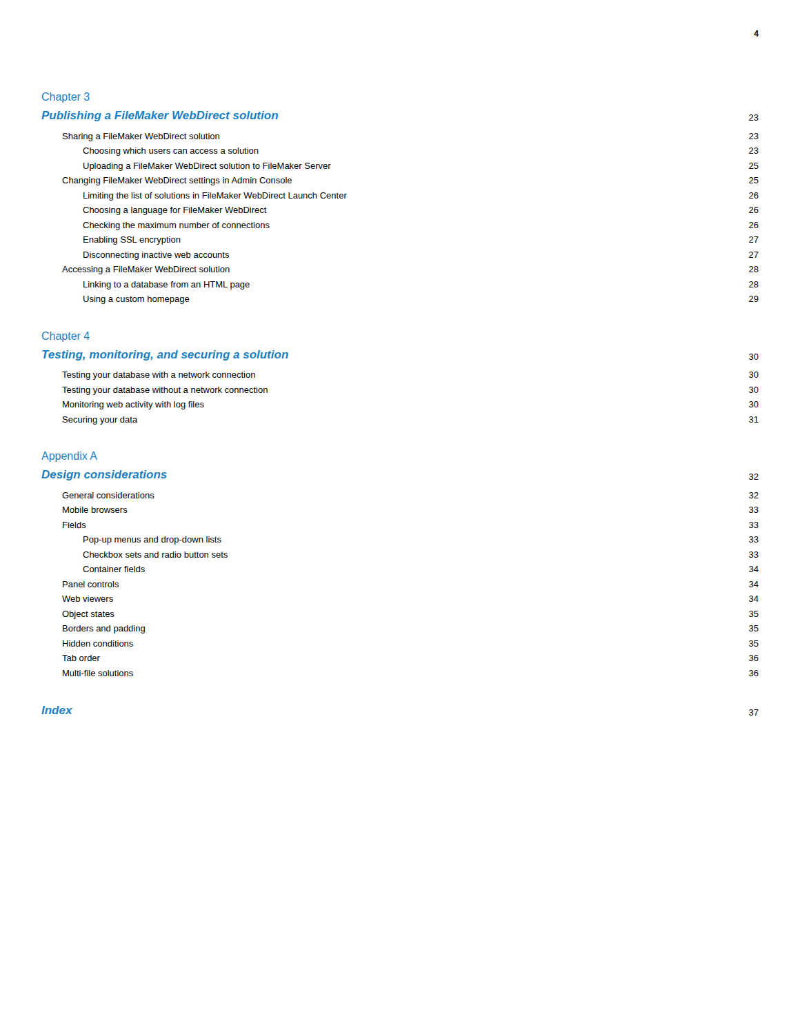4
| Chapter 3 Publishing a FileMaker WebDirect solution | 23 |
| Sharing a FileMaker WebDirect solution | 23 |
| Choosing which users can access a solution | 23 |
| Uploading a FileMaker WebDirect solution to FileMaker Server | 25 |
| Changing FileMaker WebDirect settings in Admin Console | 25 |
| Limiting the list of solutions in FileMaker WebDirect Launch Center | 26 |
| Choosing a language for FileMaker WebDirect | 26 |
| Checking the maximum number of connections | 26 |
| Enabling SSL encryption | 27 |
| Disconnecting inactive web accounts | 27 |
| Accessing a FileMaker WebDirect solution | 28 |
| Linking to a database from an HTML page | 28 |
| Using a custom homepage | 29 |
| Chapter 4 Testing, monitoring, and securing a solution | 30 |
| Testing your database with a network connection | 30 |
| Testing your database without a network connection | 30 |
| Monitoring web activity with log files | 30 |
| Securing your data | 31 |
| Appendix A Design considerations | 32 |
| General considerations | 32 |
| Mobile browsers | 33 |
| Fields | 33 |
| Pop-up menus and drop-down lists | 33 |
| Checkbox sets and radio button sets | 33 |
| Container fields | 34 |
| Panel controls | 34 |
| Web viewers | 34 |
| Object states | 35 |
| Borders and padding | 35 |
| Hidden conditions | 35 |
| Tab order | 36 |
| Multi-file solutions | 36 |
| Index | 37 |